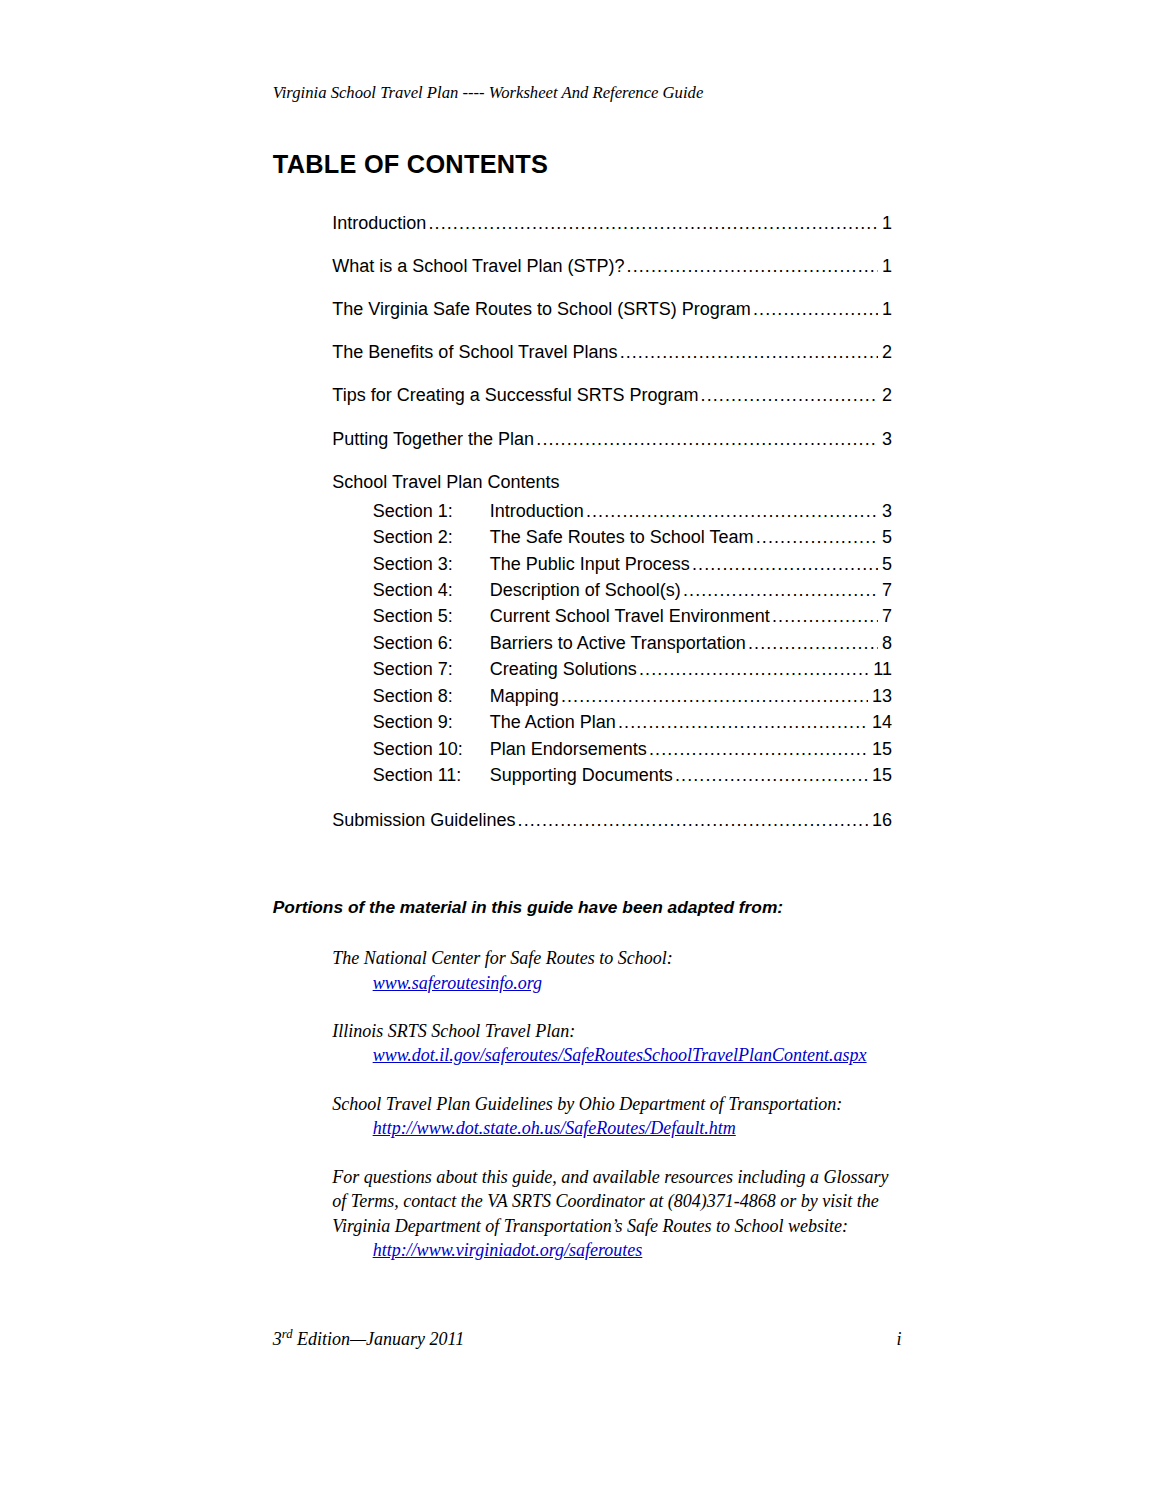Virginia School Travel Plan ---- Worksheet And Reference Guide
TABLE OF CONTENTS
Introduction .................................................................................................................. 1
What is a School Travel Plan (STP)? ..................................................................... 1
The Virginia Safe Routes to School (SRTS) Program ......................................... 1
The Benefits of School Travel Plans ...................................................................... 2
Tips for Creating a Successful SRTS Program .................................................... 2
Putting Together the Plan .................................................................................... 3
School Travel Plan Contents
Section 1: Introduction ............................................................................ 3
Section 2: The Safe Routes to School Team ........................................... 5
Section 3: The Public Input Process ....................................................... 5
Section 4: Description of School(s) .......................................................... 7
Section 5: Current School Travel Environment ........................................ 7
Section 6: Barriers to Active Transportation ............................................. 8
Section 7: Creating Solutions ............................................................... 11
Section 8: Mapping ................................................................................ 13
Section 9: The Action Plan ..................................................................... 14
Section 10: Plan Endorsements ............................................................. 15
Section 11: Supporting Documents ......................................................... 15
Submission Guidelines ....................................................................................... 16
Portions of the material in this guide have been adapted from:
The National Center for Safe Routes to School:
www.saferoutesinfo.org
Illinois SRTS School Travel Plan:
www.dot.il.gov/saferoutes/SafeRoutesSchoolTravelPlanContent.aspx
School Travel Plan Guidelines by Ohio Department of Transportation:
http://www.dot.state.oh.us/SafeRoutes/Default.htm
For questions about this guide, and available resources including a Glossary of Terms, contact the VA SRTS Coordinator at (804)371-4868 or by visit the Virginia Department of Transportation’s Safe Routes to School website:
http://www.virginiadot.org/saferoutes
3rd Edition—January 2011 i